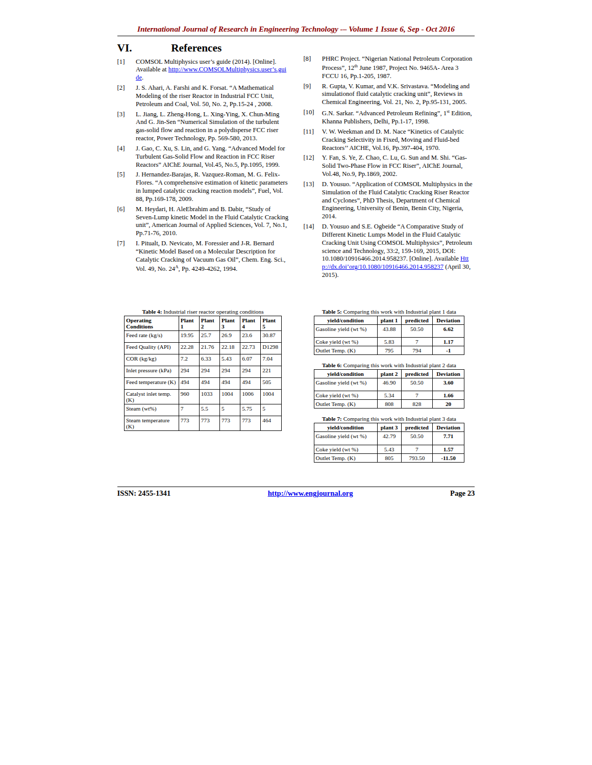International Journal of Research in Engineering Technology -– Volume 1 Issue 6, Sep - Oct 2016
VI. References
[1] COMSOL Multiphysics user’s guide (2014). [Online]. Available at http://www.COMSOLMultiphysics.user’s.guide.
[2] J. S. Ahari, A. Farshi and K. Forsat. “A Mathematical Modeling of the riser Reactor in Industrial FCC Unit, Petroleum and Coal, Vol. 50, No. 2, Pp.15-24 , 2008.
[3] L. Jiang, L. Zheng-Hong, L. Xing-Ying, X. Chun-Ming And G. Jin-Sen “Numerical Simulation of the turbulent gas-solid flow and reaction in a polydisperse FCC riser reactor, Power Technology, Pp. 569-580, 2013.
[4] J. Gao, C. Xu, S. Lin, and G. Yang. “Advanced Model for Turbulent Gas-Solid Flow and Reaction in FCC Riser Reactors” AIChE Journal, Vol.45, No.5, Pp.1095, 1999.
[5] J. Hernandez-Barajas, R. Vazquez-Roman, M. G. Felix-Flores. “A comprehensive estimation of kinetic parameters in lumped catalytic cracking reaction models”, Fuel, Vol. 88, Pp.169-178, 2009.
[6] M. Heydari, H. AleEbrahim and B. Dabir, “Study of Seven-Lump kinetic Model in the Fluid Catalytic Cracking unit”, American Journal of Applied Sciences, Vol. 7, No.1, Pp.71-76, 2010.
[7] I. Pitualt, D. Nevicato, M. Foressier and J-R. Bernard “Kinetic Model Based on a Molecular Description for Catalytic Cracking of Vacuum Gas Oil”, Chem. Eng. Sci., Vol. 49, No. 24A, Pp. 4249-4262, 1994.
[8] PHRC Project. “Nigerian National Petroleum Corporation Process”, 12th June 1987, Project No. 9465A- Area 3 FCCU 16, Pp.1-205, 1987.
[9] R. Gupta, V. Kumar, and V.K. Srivastava. “Modeling and simulationof fluid catalytic cracking unit”, Reviews in Chemical Engineering, Vol. 21, No. 2, Pp.95-131, 2005.
[10] G.N. Sarkar. “Advanced Petroleum Refining”, 1st Edition, Khanna Publishers, Delhi, Pp.1-17, 1998.
[11] V. W. Weekman and D. M. Nace “Kinetics of Catalytic Cracking Selectivity in Fixed, Moving and Fluid-bed Reactors’’ AICHE, Vol.16, Pp.397-404, 1970.
[12] Y. Fan, S. Ye, Z. Chao, C. Lu, G. Sun and M. Shi. “Gas-Solid Two-Phase Flow in FCC Riser”, AIChE Journal, Vol.48, No.9, Pp.1869, 2002.
[13] D. Yousuo. “Application of COMSOL Multiphysics in the Simulation of the Fluid Catalytic Cracking Riser Reactor and Cyclones”, PhD Thesis, Department of Chemical Engineering, University of Benin, Benin City, Nigeria, 2014.
[14] D. Yousuo and S.E. Ogbeide “A Comparative Study of Different Kinetic Lumps Model in the Fluid Catalytic Cracking Unit Using COMSOL Multiphysics”, Petroleum science and Technology, 33:2, 159-169, 2015, DOI: 10.1080/10916466.2014.958237. [Online]. Available Http://dx.doi’org/10.1080/10916466.2014.958237 (April 30, 2015).
Table 4: Industrial riser reactor operating conditions
| Operating Conditions | Plant 1 | Plant 2 | Plant 3 | Plant 4 | Plant 5 |
| --- | --- | --- | --- | --- | --- |
| Feed rate (kg/s) | 19.95 | 25.7 | 26.9 | 23.6 | 30.87 |
| Feed Quality (API) | 22.28 | 21.76 | 22.18 | 22.73 | D1298 |
| COR (kg/kg) | 7.2 | 6.33 | 5.43 | 6.07 | 7.04 |
| Inlet pressure (kPa) | 294 | 294 | 294 | 294 | 221 |
| Feed temperature (K) | 494 | 494 | 494 | 494 | 505 |
| Catalyst inlet temp. (K) | 960 | 1033 | 1004 | 1006 | 1004 |
| Steam (wt%) | 7 | 5.5 | 5 | 5.75 | 5 |
| Steam temperature (K) | 773 | 773 | 773 | 773 | 464 |
Table 5: Comparing this work with Industrial plant 1 data
| yield/condition | plant 1 | predicted | Deviation |
| --- | --- | --- | --- |
| Gasoline yield (wt %) | 43.88 | 50.50 | 6.62 |
| Coke yield (wt %) | 5.83 | 7 | 1.17 |
| Outlet Temp. (K) | 795 | 794 | -1 |
Table 6: Comparing this work with Industrial plant 2 data
| yield/condition | plant 2 | predicted | Deviation |
| --- | --- | --- | --- |
| Gasoline yield (wt %) | 46.90 | 50.50 | 3.60 |
| Coke yield (wt %) | 5.34 | 7 | 1.66 |
| Outlet Temp. (K) | 808 | 828 | 20 |
Table 7: Comparing this work with Industrial plant 3 data
| yield/condition | plant 3 | predicted | Deviation |
| --- | --- | --- | --- |
| Gasoline yield (wt %) | 42.79 | 50.50 | 7.71 |
| Coke yield (wt %) | 5.43 | 7 | 1.57 |
| Outlet Temp. (K) | 805 | 793.50 | -11.50 |
ISSN: 2455-1341
http://www.engjournal.org
Page 23